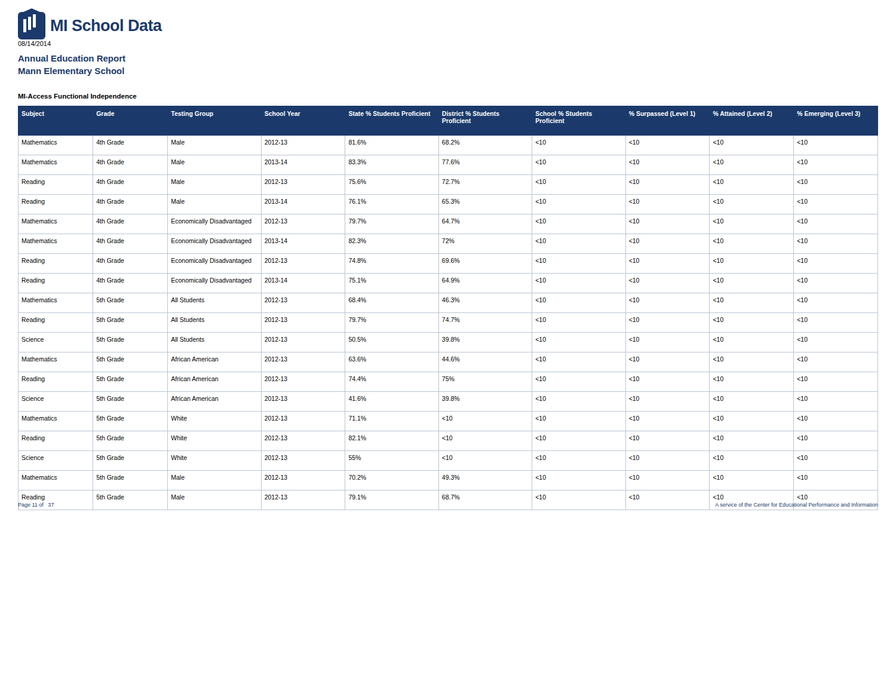MI School Data
08/14/2014
Annual Education Report
Mann Elementary School
MI-Access Functional Independence
| Subject | Grade | Testing Group | School Year | State % Students Proficient | District % Students Proficient | School % Students Proficient | % Surpassed (Level 1) | % Attained (Level 2) | % Emerging (Level 3) |
| --- | --- | --- | --- | --- | --- | --- | --- | --- | --- |
| Mathematics | 4th Grade | Male | 2012-13 | 81.6% | 68.2% | <10 | <10 | <10 | <10 |
| Mathematics | 4th Grade | Male | 2013-14 | 83.3% | 77.6% | <10 | <10 | <10 | <10 |
| Reading | 4th Grade | Male | 2012-13 | 75.6% | 72.7% | <10 | <10 | <10 | <10 |
| Reading | 4th Grade | Male | 2013-14 | 76.1% | 65.3% | <10 | <10 | <10 | <10 |
| Mathematics | 4th Grade | Economically Disadvantaged | 2012-13 | 79.7% | 64.7% | <10 | <10 | <10 | <10 |
| Mathematics | 4th Grade | Economically Disadvantaged | 2013-14 | 82.3% | 72% | <10 | <10 | <10 | <10 |
| Reading | 4th Grade | Economically Disadvantaged | 2012-13 | 74.8% | 69.6% | <10 | <10 | <10 | <10 |
| Reading | 4th Grade | Economically Disadvantaged | 2013-14 | 75.1% | 64.9% | <10 | <10 | <10 | <10 |
| Mathematics | 5th Grade | All Students | 2012-13 | 68.4% | 46.3% | <10 | <10 | <10 | <10 |
| Reading | 5th Grade | All Students | 2012-13 | 79.7% | 74.7% | <10 | <10 | <10 | <10 |
| Science | 5th Grade | All Students | 2012-13 | 50.5% | 39.8% | <10 | <10 | <10 | <10 |
| Mathematics | 5th Grade | African American | 2012-13 | 63.6% | 44.6% | <10 | <10 | <10 | <10 |
| Reading | 5th Grade | African American | 2012-13 | 74.4% | 75% | <10 | <10 | <10 | <10 |
| Science | 5th Grade | African American | 2012-13 | 41.6% | 39.8% | <10 | <10 | <10 | <10 |
| Mathematics | 5th Grade | White | 2012-13 | 71.1% | <10 | <10 | <10 | <10 | <10 |
| Reading | 5th Grade | White | 2012-13 | 82.1% | <10 | <10 | <10 | <10 | <10 |
| Science | 5th Grade | White | 2012-13 | 55% | <10 | <10 | <10 | <10 | <10 |
| Mathematics | 5th Grade | Male | 2012-13 | 70.2% | 49.3% | <10 | <10 | <10 | <10 |
| Reading | 5th Grade | Male | 2012-13 | 79.1% | 68.7% | <10 | <10 | <10 | <10 |
Page 11 of 37 A service of the Center for Educational Performance and Information